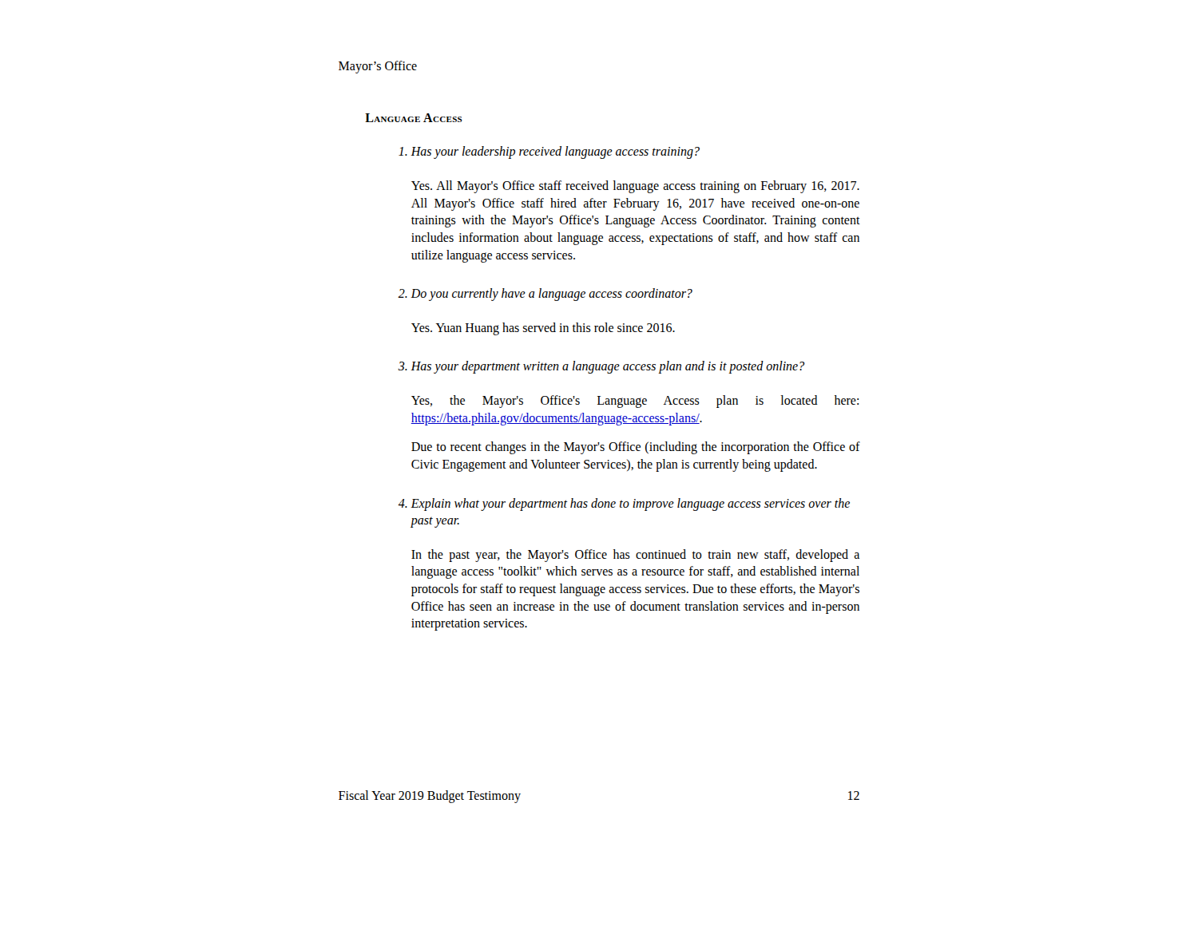Mayor’s Office
Language Access
Has your leadership received language access training?
Yes. All Mayor's Office staff received language access training on February 16, 2017. All Mayor's Office staff hired after February 16, 2017 have received one-on-one trainings with the Mayor's Office's Language Access Coordinator. Training content includes information about language access, expectations of staff, and how staff can utilize language access services.
Do you currently have a language access coordinator?
Yes. Yuan Huang has served in this role since 2016.
Has your department written a language access plan and is it posted online?
Yes, the Mayor's Office's Language Access plan is located here: https://beta.phila.gov/documents/language-access-plans/.
Due to recent changes in the Mayor's Office (including the incorporation the Office of Civic Engagement and Volunteer Services), the plan is currently being updated.
Explain what your department has done to improve language access services over the past year.
In the past year, the Mayor's Office has continued to train new staff, developed a language access "toolkit" which serves as a resource for staff, and established internal protocols for staff to request language access services. Due to these efforts, the Mayor's Office has seen an increase in the use of document translation services and in-person interpretation services.
Fiscal Year 2019 Budget Testimony 12